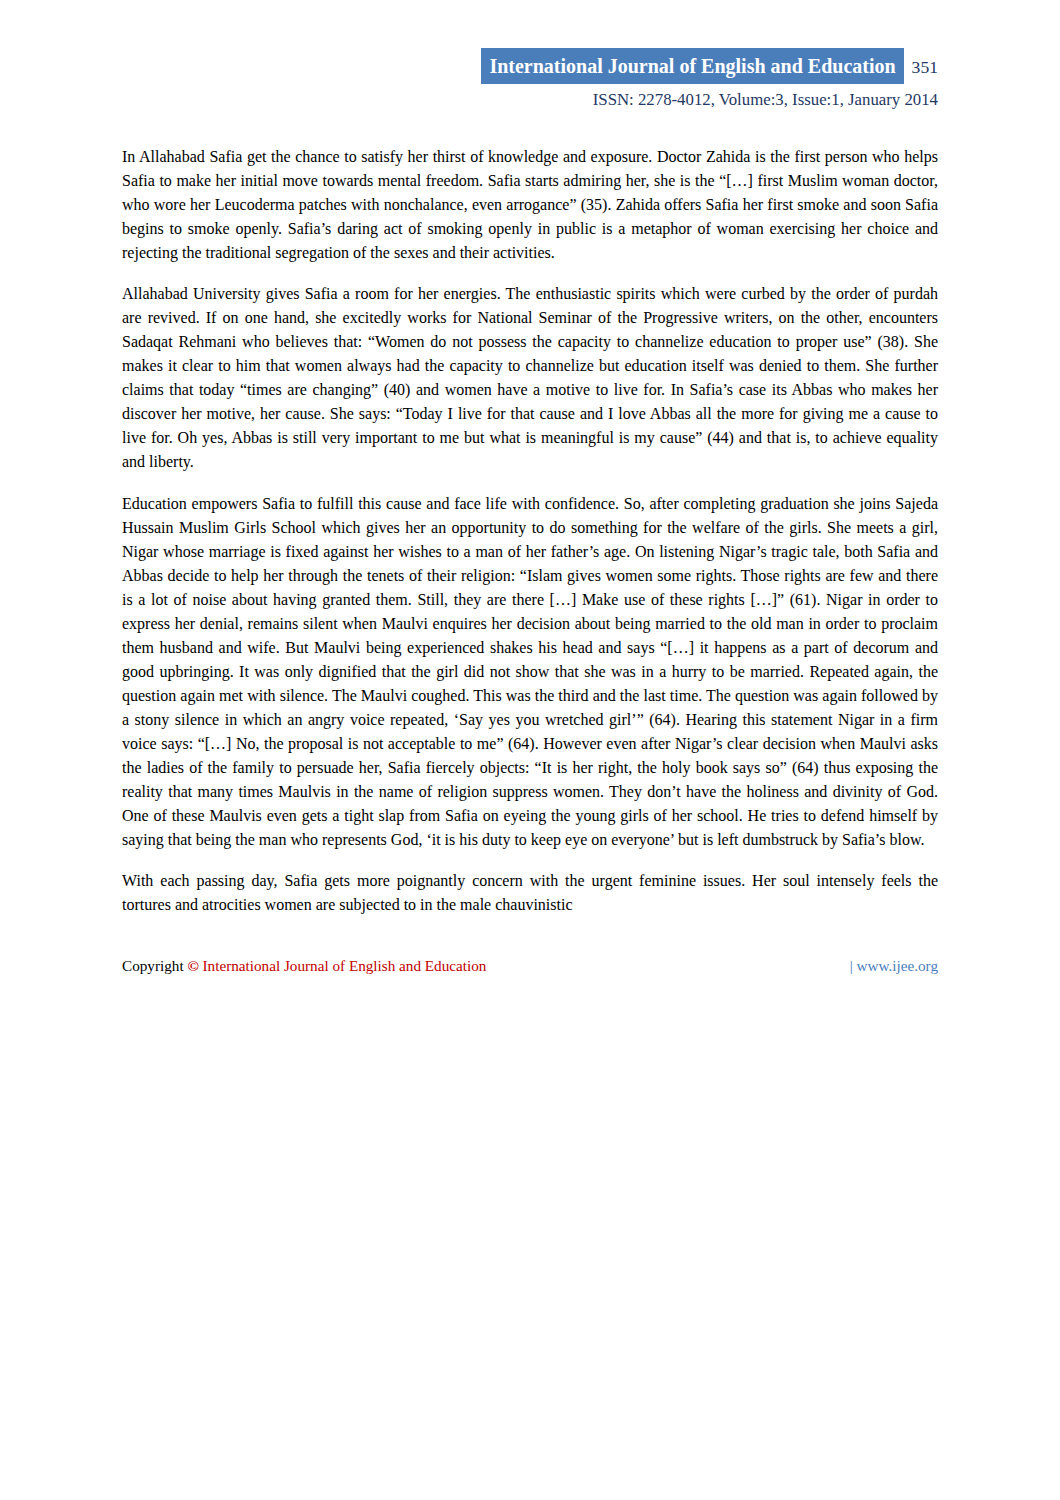International Journal of English and Education 351
ISSN: 2278-4012, Volume:3, Issue:1, January 2014
In Allahabad Safia get the chance to satisfy her thirst of knowledge and exposure. Doctor Zahida is the first person who helps Safia to make her initial move towards mental freedom. Safia starts admiring her, she is the “[…] first Muslim woman doctor, who wore her Leucoderma patches with nonchalance, even arrogance” (35). Zahida offers Safia her first smoke and soon Safia begins to smoke openly. Safia’s daring act of smoking openly in public is a metaphor of woman exercising her choice and rejecting the traditional segregation of the sexes and their activities.
Allahabad University gives Safia a room for her energies. The enthusiastic spirits which were curbed by the order of purdah are revived. If on one hand, she excitedly works for National Seminar of the Progressive writers, on the other, encounters Sadaqat Rehmani who believes that: “Women do not possess the capacity to channelize education to proper use” (38). She makes it clear to him that women always had the capacity to channelize but education itself was denied to them. She further claims that today “times are changing” (40) and women have a motive to live for. In Safia’s case its Abbas who makes her discover her motive, her cause. She says: “Today I live for that cause and I love Abbas all the more for giving me a cause to live for. Oh yes, Abbas is still very important to me but what is meaningful is my cause” (44) and that is, to achieve equality and liberty.
Education empowers Safia to fulfill this cause and face life with confidence. So, after completing graduation she joins Sajeda Hussain Muslim Girls School which gives her an opportunity to do something for the welfare of the girls. She meets a girl, Nigar whose marriage is fixed against her wishes to a man of her father’s age. On listening Nigar’s tragic tale, both Safia and Abbas decide to help her through the tenets of their religion: “Islam gives women some rights. Those rights are few and there is a lot of noise about having granted them. Still, they are there […] Make use of these rights […]” (61). Nigar in order to express her denial, remains silent when Maulvi enquires her decision about being married to the old man in order to proclaim them husband and wife. But Maulvi being experienced shakes his head and says “[…] it happens as a part of decorum and good upbringing. It was only dignified that the girl did not show that she was in a hurry to be married. Repeated again, the question again met with silence. The Maulvi coughed. This was the third and the last time. The question was again followed by a stony silence in which an angry voice repeated, ‘Say yes you wretched girl’” (64). Hearing this statement Nigar in a firm voice says: “[…] No, the proposal is not acceptable to me” (64). However even after Nigar’s clear decision when Maulvi asks the ladies of the family to persuade her, Safia fiercely objects: “It is her right, the holy book says so” (64) thus exposing the reality that many times Maulvis in the name of religion suppress women. They don’t have the holiness and divinity of God. One of these Maulvis even gets a tight slap from Safia on eyeing the young girls of her school. He tries to defend himself by saying that being the man who represents God, ‘it is his duty to keep eye on everyone’ but is left dumbstruck by Safia’s blow.
With each passing day, Safia gets more poignantly concern with the urgent feminine issues. Her soul intensely feels the tortures and atrocities women are subjected to in the male chauvinistic
Copyright © International Journal of English and Education
| www.ijee.org